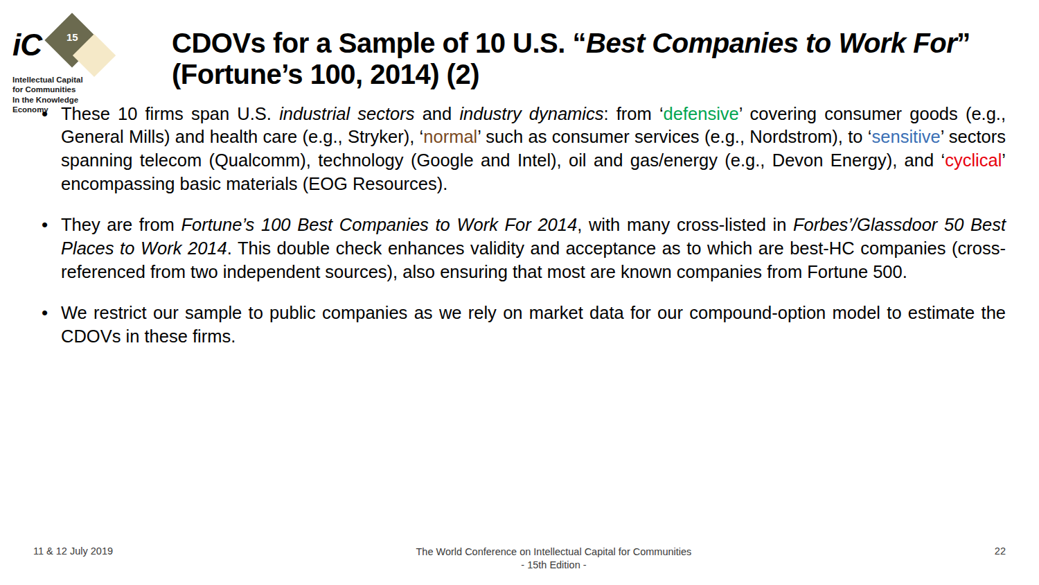iC 15
Intellectual Capital
for Communities
In the Knowledge
Economy
CDOVs for a Sample of 10 U.S. “Best Companies to Work For” (Fortune’s 100, 2014) (2)
These 10 firms span U.S. industrial sectors and industry dynamics: from ‘defensive’ covering consumer goods (e.g., General Mills) and health care (e.g., Stryker), ‘normal’ such as consumer services (e.g., Nordstrom), to ‘sensitive’ sectors spanning telecom (Qualcomm), technology (Google and Intel), oil and gas/energy (e.g., Devon Energy), and ‘cyclical’ encompassing basic materials (EOG Resources).
They are from Fortune’s 100 Best Companies to Work For 2014, with many cross-listed in Forbes’/Glassdoor 50 Best Places to Work 2014. This double check enhances validity and acceptance as to which are best-HC companies (cross-referenced from two independent sources), also ensuring that most are known companies from Fortune 500.
We restrict our sample to public companies as we rely on market data for our compound-option model to estimate the CDOVs in these firms.
11 & 12 July 2019
The World Conference on Intellectual Capital for Communities
- 15th Edition -
22